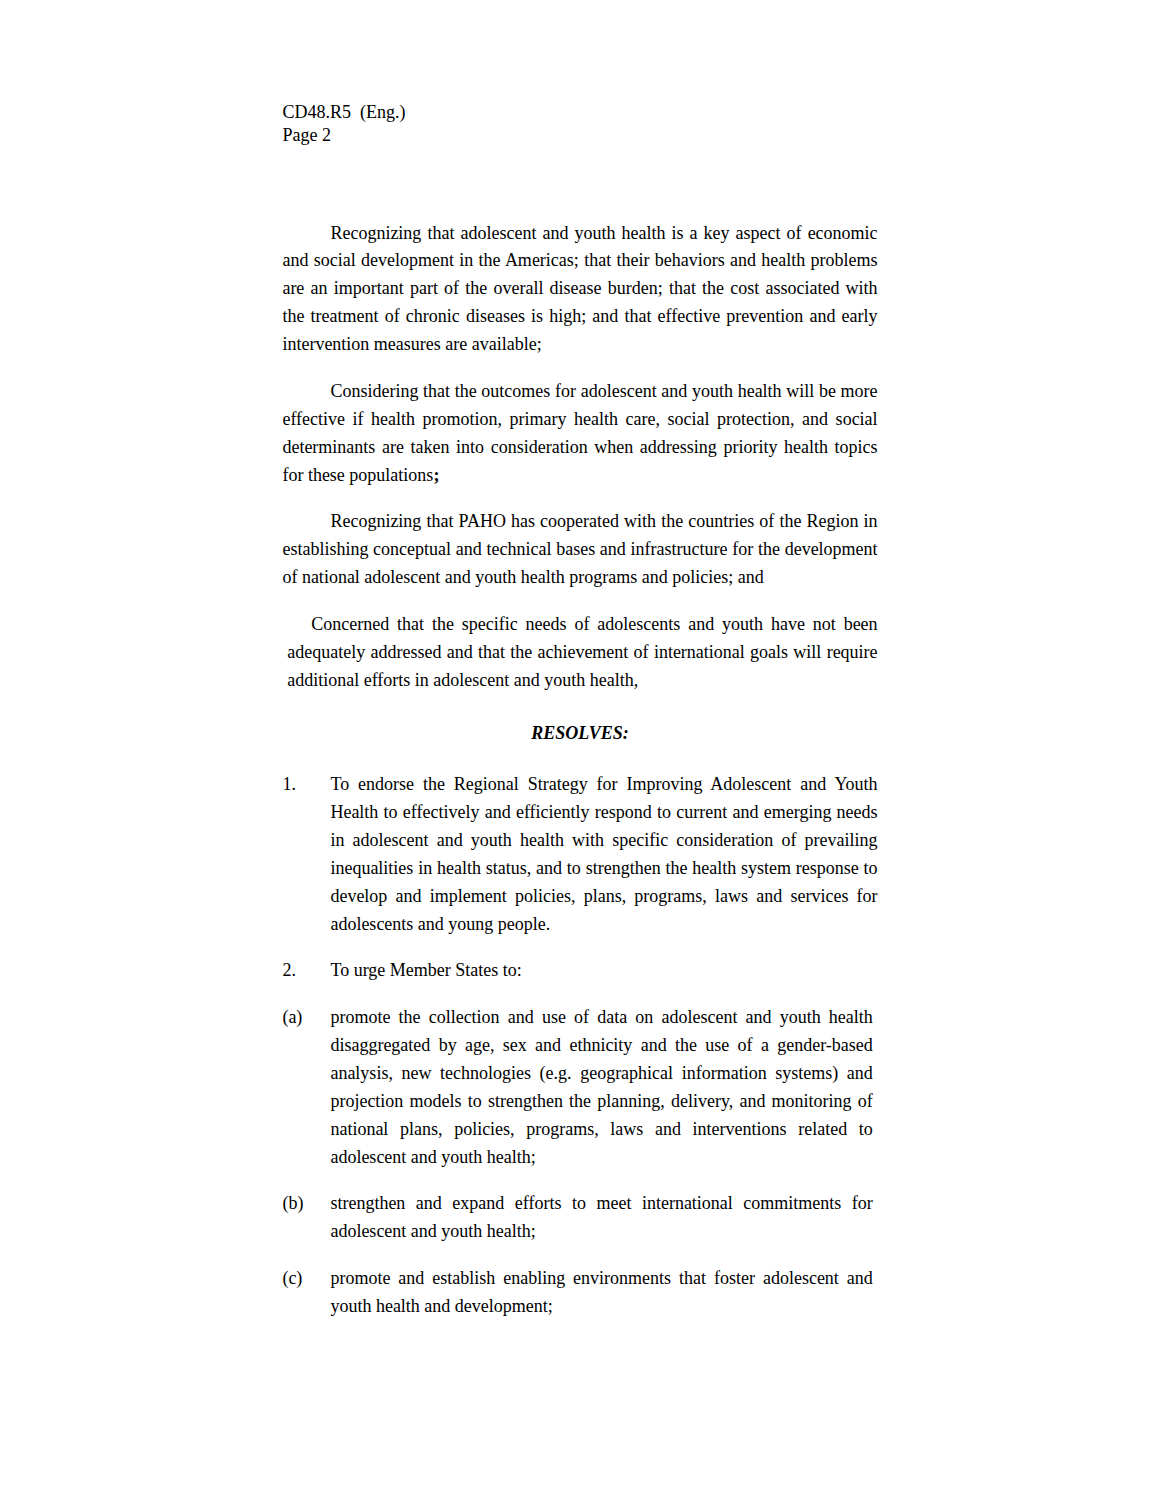CD48.R5 (Eng.)
Page 2
Recognizing that adolescent and youth health is a key aspect of economic and social development in the Americas; that their behaviors and health problems are an important part of the overall disease burden; that the cost associated with the treatment of chronic diseases is high; and that effective prevention and early intervention measures are available;
Considering that the outcomes for adolescent and youth health will be more effective if health promotion, primary health care, social protection, and social determinants are taken into consideration when addressing priority health topics for these populations;
Recognizing that PAHO has cooperated with the countries of the Region in establishing conceptual and technical bases and infrastructure for the development of national adolescent and youth health programs and policies; and
Concerned that the specific needs of adolescents and youth have not been adequately addressed and that the achievement of international goals will require additional efforts in adolescent and youth health,
RESOLVES:
1.
To endorse the Regional Strategy for Improving Adolescent and Youth Health to effectively and efficiently respond to current and emerging needs in adolescent and youth health with specific consideration of prevailing inequalities in health status, and to strengthen the health system response to develop and implement policies, plans, programs, laws and services for adolescents and young people.
2.
To urge Member States to:
(a)
promote the collection and use of data on adolescent and youth health disaggregated by age, sex and ethnicity and the use of a gender-based analysis, new technologies (e.g. geographical information systems) and projection models to strengthen the planning, delivery, and monitoring of national plans, policies, programs, laws and interventions related to adolescent and youth health;
(b)
strengthen and expand efforts to meet international commitments for adolescent and youth health;
(c)
promote and establish enabling environments that foster adolescent and youth health and development;